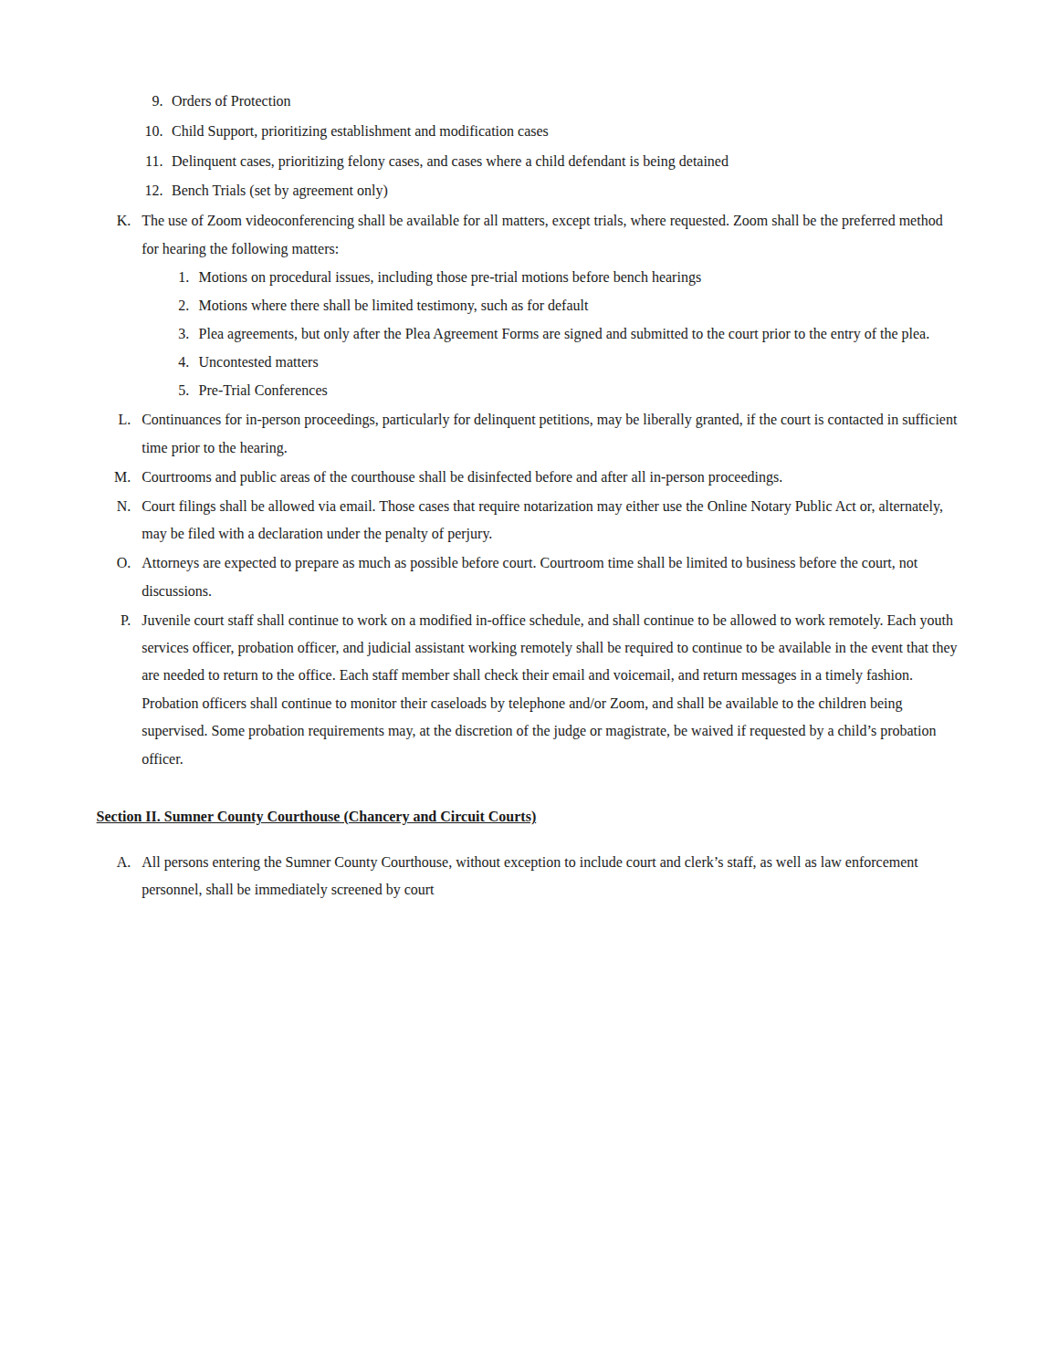Orders of Protection
Child Support, prioritizing establishment and modification cases
Delinquent cases, prioritizing felony cases, and cases where a child defendant is being detained
Bench Trials (set by agreement only)
The use of Zoom videoconferencing shall be available for all matters, except trials, where requested. Zoom shall be the preferred method for hearing the following matters:
Motions on procedural issues, including those pre-trial motions before bench hearings
Motions where there shall be limited testimony, such as for default
Plea agreements, but only after the Plea Agreement Forms are signed and submitted to the court prior to the entry of the plea.
Uncontested matters
Pre-Trial Conferences
Continuances for in-person proceedings, particularly for delinquent petitions, may be liberally granted, if the court is contacted in sufficient time prior to the hearing.
Courtrooms and public areas of the courthouse shall be disinfected before and after all in-person proceedings.
Court filings shall be allowed via email. Those cases that require notarization may either use the Online Notary Public Act or, alternately, may be filed with a declaration under the penalty of perjury.
Attorneys are expected to prepare as much as possible before court. Courtroom time shall be limited to business before the court, not discussions.
Juvenile court staff shall continue to work on a modified in-office schedule, and shall continue to be allowed to work remotely. Each youth services officer, probation officer, and judicial assistant working remotely shall be required to continue to be available in the event that they are needed to return to the office. Each staff member shall check their email and voicemail, and return messages in a timely fashion. Probation officers shall continue to monitor their caseloads by telephone and/or Zoom, and shall be available to the children being supervised. Some probation requirements may, at the discretion of the judge or magistrate, be waived if requested by a child’s probation officer.
Section II. Sumner County Courthouse (Chancery and Circuit Courts)
All persons entering the Sumner County Courthouse, without exception to include court and clerk’s staff, as well as law enforcement personnel, shall be immediately screened by court